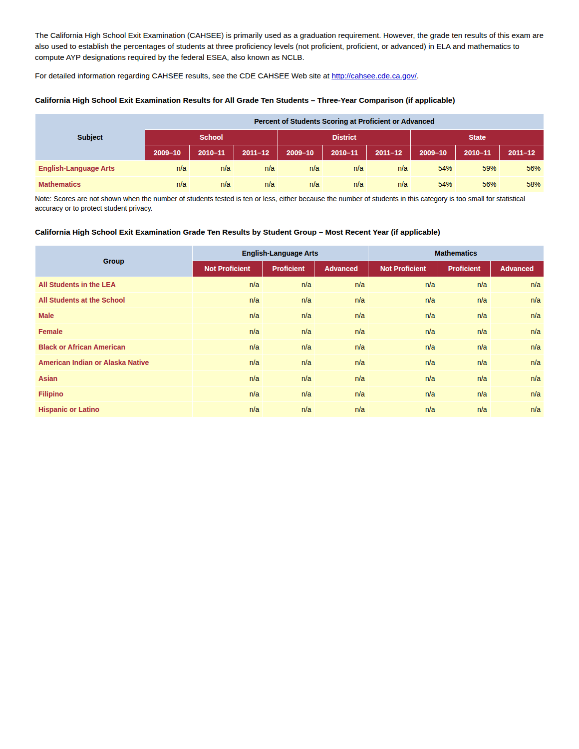The California High School Exit Examination (CAHSEE) is primarily used as a graduation requirement. However, the grade ten results of this exam are also used to establish the percentages of students at three proficiency levels (not proficient, proficient, or advanced) in ELA and mathematics to compute AYP designations required by the federal ESEA, also known as NCLB.
For detailed information regarding CAHSEE results, see the CDE CAHSEE Web site at http://cahsee.cde.ca.gov/.
California High School Exit Examination Results for All Grade Ten Students – Three-Year Comparison (if applicable)
| Subject | Percent of Students Scoring at Proficient or Advanced |
| School | District | State |
| 2009–10 | 2010–11 | 2011–12 | 2009–10 | 2010–11 | 2011–12 | 2009–10 | 2010–11 | 2011–12 |
| English-Language Arts | n/a | n/a | n/a | n/a | n/a | n/a | 54% | 59% | 56% |
| Mathematics | n/a | n/a | n/a | n/a | n/a | n/a | 54% | 56% | 58% |
Note: Scores are not shown when the number of students tested is ten or less, either because the number of students in this category is too small for statistical accuracy or to protect student privacy.
California High School Exit Examination Grade Ten Results by Student Group – Most Recent Year (if applicable)
| Group | English-Language Arts | Mathematics |
| Not Proficient | Proficient | Advanced | Not Proficient | Proficient | Advanced |
| All Students in the LEA | n/a | n/a | n/a | n/a | n/a | n/a |
| All Students at the School | n/a | n/a | n/a | n/a | n/a | n/a |
| Male | n/a | n/a | n/a | n/a | n/a | n/a |
| Female | n/a | n/a | n/a | n/a | n/a | n/a |
| Black or African American | n/a | n/a | n/a | n/a | n/a | n/a |
| American Indian or Alaska Native | n/a | n/a | n/a | n/a | n/a | n/a |
| Asian | n/a | n/a | n/a | n/a | n/a | n/a |
| Filipino | n/a | n/a | n/a | n/a | n/a | n/a |
| Hispanic or Latino | n/a | n/a | n/a | n/a | n/a | n/a |